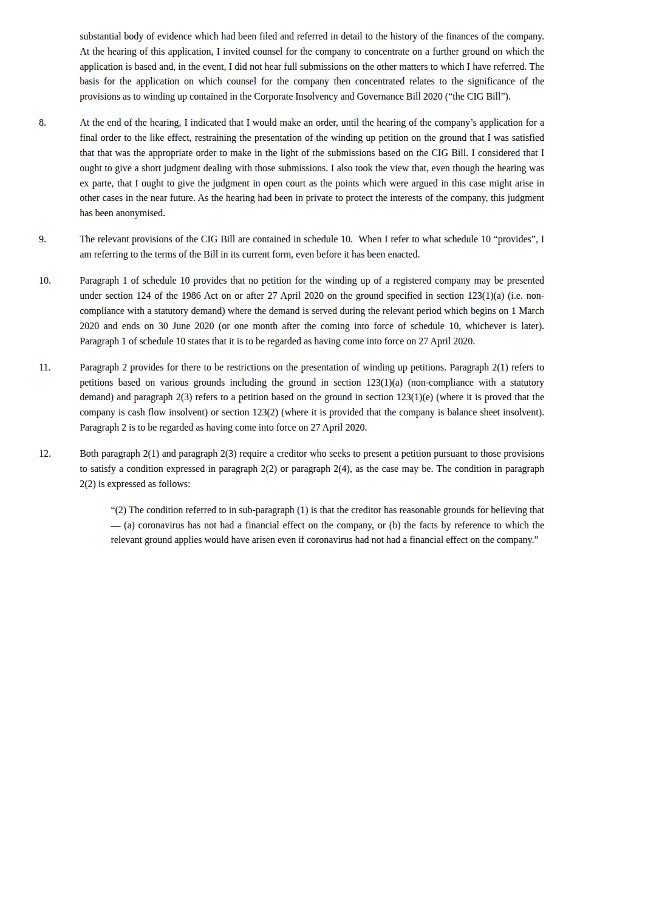substantial body of evidence which had been filed and referred in detail to the history of the finances of the company. At the hearing of this application, I invited counsel for the company to concentrate on a further ground on which the application is based and, in the event, I did not hear full submissions on the other matters to which I have referred. The basis for the application on which counsel for the company then concentrated relates to the significance of the provisions as to winding up contained in the Corporate Insolvency and Governance Bill 2020 (“the CIG Bill”).
At the end of the hearing, I indicated that I would make an order, until the hearing of the company’s application for a final order to the like effect, restraining the presentation of the winding up petition on the ground that I was satisfied that that was the appropriate order to make in the light of the submissions based on the CIG Bill. I considered that I ought to give a short judgment dealing with those submissions. I also took the view that, even though the hearing was ex parte, that I ought to give the judgment in open court as the points which were argued in this case might arise in other cases in the near future. As the hearing had been in private to protect the interests of the company, this judgment has been anonymised.
The relevant provisions of the CIG Bill are contained in schedule 10. When I refer to what schedule 10 “provides”, I am referring to the terms of the Bill in its current form, even before it has been enacted.
Paragraph 1 of schedule 10 provides that no petition for the winding up of a registered company may be presented under section 124 of the 1986 Act on or after 27 April 2020 on the ground specified in section 123(1)(a) (i.e. non-compliance with a statutory demand) where the demand is served during the relevant period which begins on 1 March 2020 and ends on 30 June 2020 (or one month after the coming into force of schedule 10, whichever is later). Paragraph 1 of schedule 10 states that it is to be regarded as having come into force on 27 April 2020.
Paragraph 2 provides for there to be restrictions on the presentation of winding up petitions. Paragraph 2(1) refers to petitions based on various grounds including the ground in section 123(1)(a) (non-compliance with a statutory demand) and paragraph 2(3) refers to a petition based on the ground in section 123(1)(e) (where it is proved that the company is cash flow insolvent) or section 123(2) (where it is provided that the company is balance sheet insolvent). Paragraph 2 is to be regarded as having come into force on 27 April 2020.
Both paragraph 2(1) and paragraph 2(3) require a creditor who seeks to present a petition pursuant to those provisions to satisfy a condition expressed in paragraph 2(2) or paragraph 2(4), as the case may be. The condition in paragraph 2(2) is expressed as follows:
“(2) The condition referred to in sub-paragraph (1) is that the creditor has reasonable grounds for believing that— (a) coronavirus has not had a financial effect on the company, or (b) the facts by reference to which the relevant ground applies would have arisen even if coronavirus had not had a financial effect on the company.”